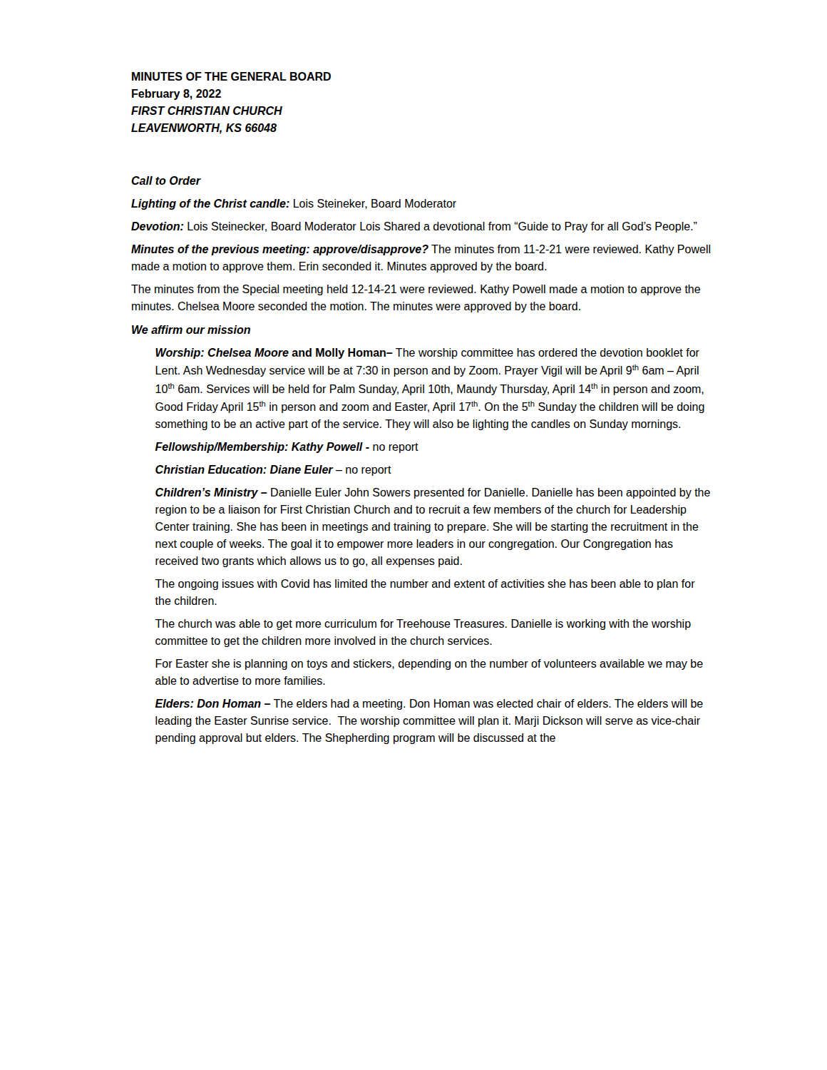MINUTES OF THE GENERAL BOARD
February 8, 2022
FIRST CHRISTIAN CHURCH
LEAVENWORTH, KS 66048
Call to Order
Lighting of the Christ candle: Lois Steineker, Board Moderator
Devotion: Lois Steinecker, Board Moderator Lois Shared a devotional from “Guide to Pray for all God’s People.”
Minutes of the previous meeting: approve/disapprove? The minutes from 11-2-21 were reviewed. Kathy Powell made a motion to approve them. Erin seconded it. Minutes approved by the board.
The minutes from the Special meeting held 12-14-21 were reviewed. Kathy Powell made a motion to approve the minutes. Chelsea Moore seconded the motion. The minutes were approved by the board.
We affirm our mission
Worship: Chelsea Moore and Molly Homan– The worship committee has ordered the devotion booklet for Lent. Ash Wednesday service will be at 7:30 in person and by Zoom. Prayer Vigil will be April 9th 6am – April 10th 6am. Services will be held for Palm Sunday, April 10th, Maundy Thursday, April 14th in person and zoom, Good Friday April 15th in person and zoom and Easter, April 17th. On the 5th Sunday the children will be doing something to be an active part of the service. They will also be lighting the candles on Sunday mornings.
Fellowship/Membership: Kathy Powell - no report
Christian Education: Diane Euler – no report
Children’s Ministry – Danielle Euler John Sowers presented for Danielle. Danielle has been appointed by the region to be a liaison for First Christian Church and to recruit a few members of the church for Leadership Center training. She has been in meetings and training to prepare. She will be starting the recruitment in the next couple of weeks. The goal it to empower more leaders in our congregation. Our Congregation has received two grants which allows us to go, all expenses paid.
The ongoing issues with Covid has limited the number and extent of activities she has been able to plan for the children.
The church was able to get more curriculum for Treehouse Treasures. Danielle is working with the worship committee to get the children more involved in the church services.
For Easter she is planning on toys and stickers, depending on the number of volunteers available we may be able to advertise to more families.
Elders: Don Homan – The elders had a meeting. Don Homan was elected chair of elders. The elders will be leading the Easter Sunrise service. The worship committee will plan it. Marji Dickson will serve as vice-chair pending approval but elders. The Shepherding program will be discussed at the